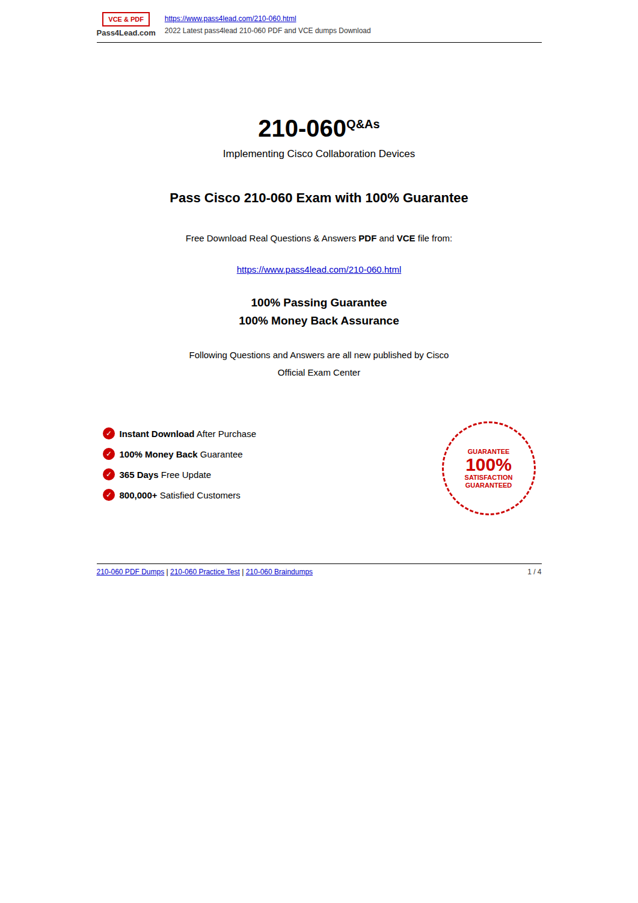VCE & PDF
Pass4Lead.com
https://www.pass4lead.com/210-060.html
2022 Latest pass4lead 210-060 PDF and VCE dumps Download
210-060Q&As
Implementing Cisco Collaboration Devices
Pass Cisco 210-060 Exam with 100% Guarantee
Free Download Real Questions & Answers PDF and VCE file from:
https://www.pass4lead.com/210-060.html
100% Passing Guarantee
100% Money Back Assurance
Following Questions and Answers are all new published by Cisco
Official Exam Center
✓Instant Download After Purchase
✓100% Money Back Guarantee
✓365 Days Free Update
✓800,000+ Satisfied Customers
GUARANTEE
100%
SATISFACTION
GUARANTEED
210-060 PDF Dumps | 210-060 Practice Test | 210-060 Braindumps
1 / 4